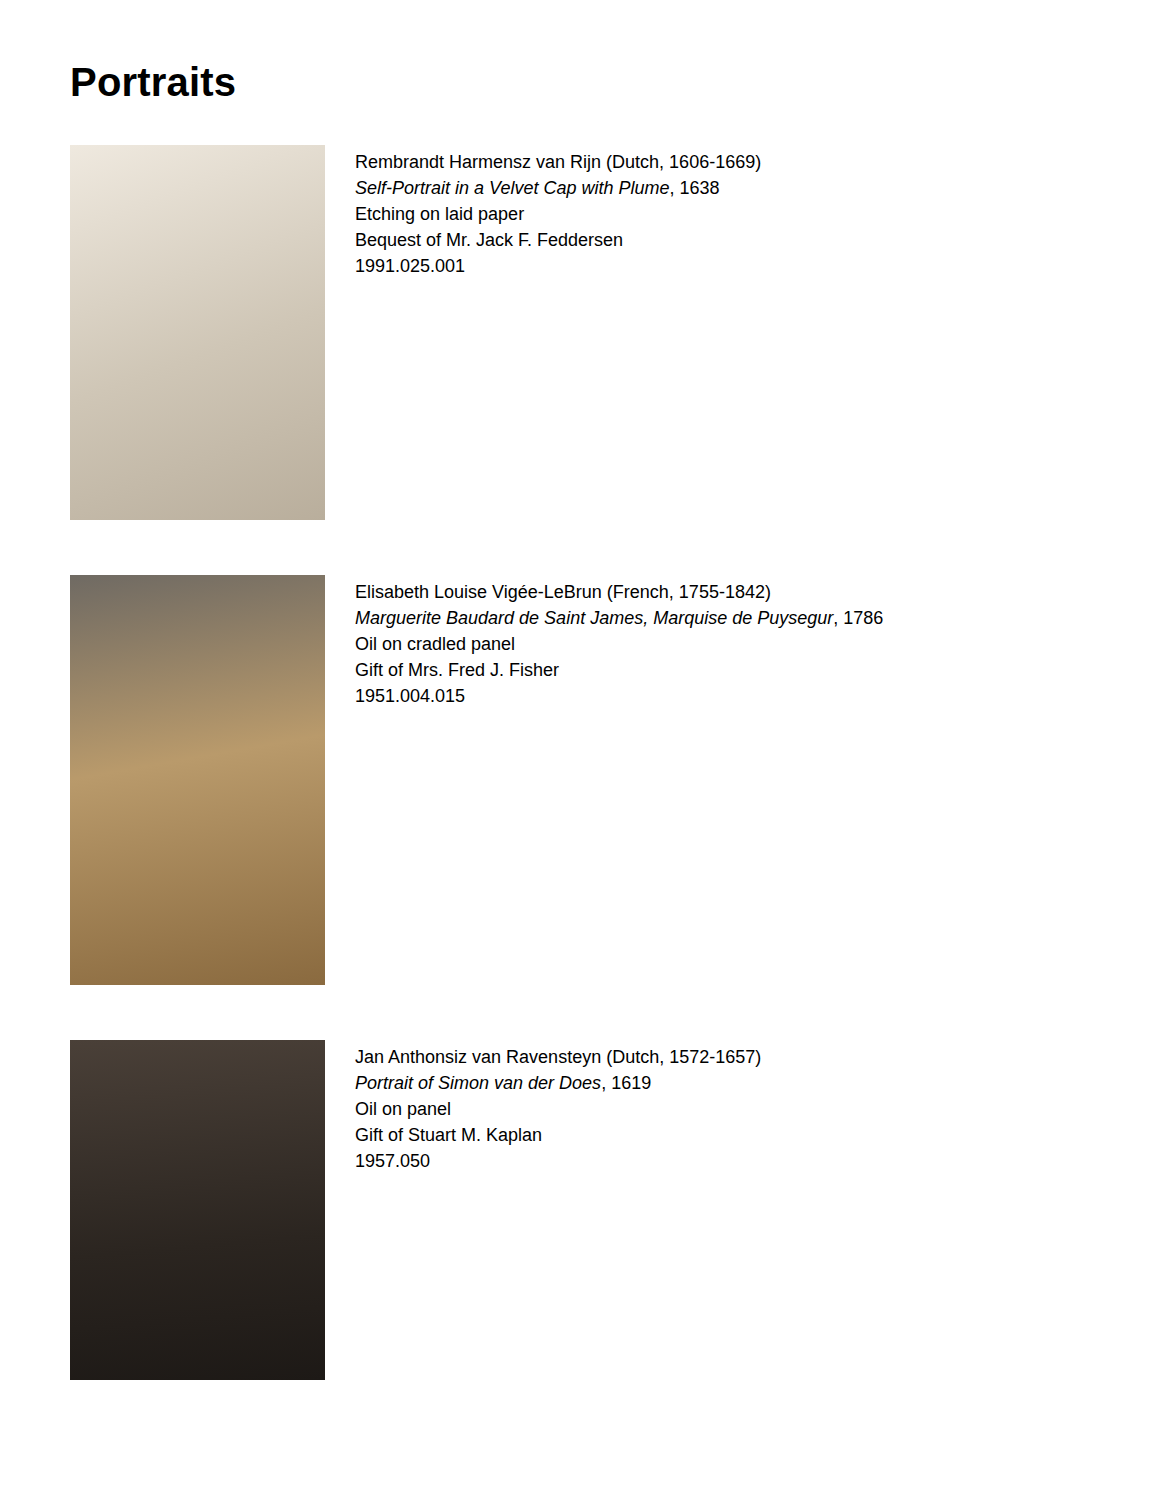Portraits
Rembrandt Harmensz van Rijn (Dutch, 1606-1669)
Self-Portrait in a Velvet Cap with Plume, 1638
Etching on laid paper
Bequest of Mr. Jack F. Feddersen
1991.025.001
Elisabeth Louise Vigée-LeBrun (French, 1755-1842)
Marguerite Baudard de Saint James, Marquise de Puysegur, 1786
Oil on cradled panel
Gift of Mrs. Fred J. Fisher
1951.004.015
Jan Anthonsiz van Ravensteyn (Dutch, 1572-1657)
Portrait of Simon van der Does, 1619
Oil on panel
Gift of Stuart M. Kaplan
1957.050